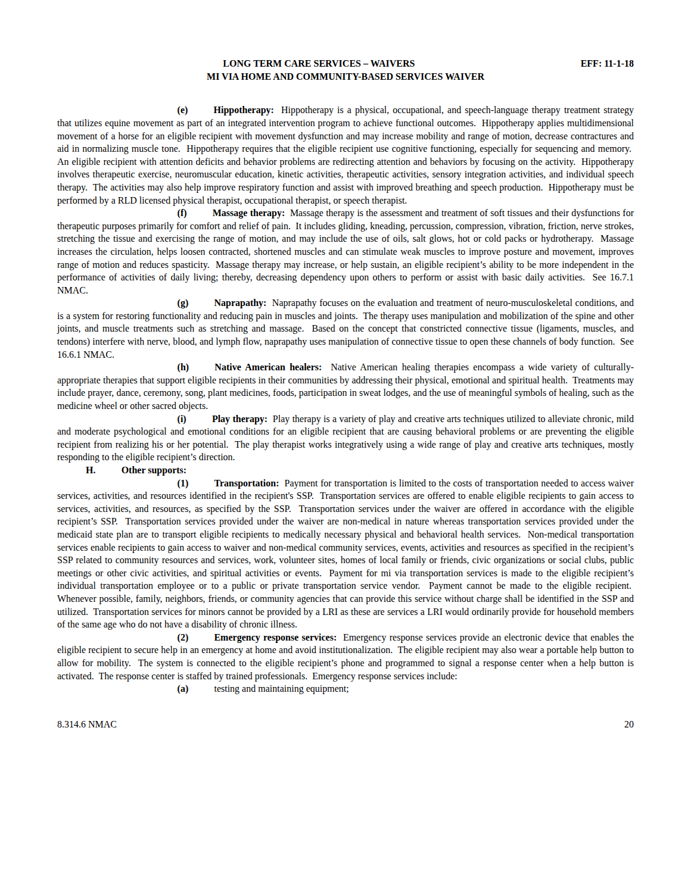EFF: 11-1-18 LONG TERM CARE SERVICES – WAIVERS
MI VIA HOME AND COMMUNITY-BASED SERVICES WAIVER
(e) Hippotherapy: Hippotherapy is a physical, occupational, and speech-language therapy treatment strategy that utilizes equine movement as part of an integrated intervention program to achieve functional outcomes. Hippotherapy applies multidimensional movement of a horse for an eligible recipient with movement dysfunction and may increase mobility and range of motion, decrease contractures and aid in normalizing muscle tone. Hippotherapy requires that the eligible recipient use cognitive functioning, especially for sequencing and memory. An eligible recipient with attention deficits and behavior problems are redirecting attention and behaviors by focusing on the activity. Hippotherapy involves therapeutic exercise, neuromuscular education, kinetic activities, therapeutic activities, sensory integration activities, and individual speech therapy. The activities may also help improve respiratory function and assist with improved breathing and speech production. Hippotherapy must be performed by a RLD licensed physical therapist, occupational therapist, or speech therapist.
(f) Massage therapy: Massage therapy is the assessment and treatment of soft tissues and their dysfunctions for therapeutic purposes primarily for comfort and relief of pain. It includes gliding, kneading, percussion, compression, vibration, friction, nerve strokes, stretching the tissue and exercising the range of motion, and may include the use of oils, salt glows, hot or cold packs or hydrotherapy. Massage increases the circulation, helps loosen contracted, shortened muscles and can stimulate weak muscles to improve posture and movement, improves range of motion and reduces spasticity. Massage therapy may increase, or help sustain, an eligible recipient’s ability to be more independent in the performance of activities of daily living; thereby, decreasing dependency upon others to perform or assist with basic daily activities. See 16.7.1 NMAC.
(g) Naprapathy: Naprapathy focuses on the evaluation and treatment of neuro-musculoskeletal conditions, and is a system for restoring functionality and reducing pain in muscles and joints. The therapy uses manipulation and mobilization of the spine and other joints, and muscle treatments such as stretching and massage. Based on the concept that constricted connective tissue (ligaments, muscles, and tendons) interfere with nerve, blood, and lymph flow, naprapathy uses manipulation of connective tissue to open these channels of body function. See 16.6.1 NMAC.
(h) Native American healers: Native American healing therapies encompass a wide variety of culturally-appropriate therapies that support eligible recipients in their communities by addressing their physical, emotional and spiritual health. Treatments may include prayer, dance, ceremony, song, plant medicines, foods, participation in sweat lodges, and the use of meaningful symbols of healing, such as the medicine wheel or other sacred objects.
(i) Play therapy: Play therapy is a variety of play and creative arts techniques utilized to alleviate chronic, mild and moderate psychological and emotional conditions for an eligible recipient that are causing behavioral problems or are preventing the eligible recipient from realizing his or her potential. The play therapist works integratively using a wide range of play and creative arts techniques, mostly responding to the eligible recipient’s direction.
H. Other supports:
(1) Transportation: Payment for transportation is limited to the costs of transportation needed to access waiver services, activities, and resources identified in the recipient's SSP. Transportation services are offered to enable eligible recipients to gain access to services, activities, and resources, as specified by the SSP. Transportation services under the waiver are offered in accordance with the eligible recipient’s SSP. Transportation services provided under the waiver are non-medical in nature whereas transportation services provided under the medicaid state plan are to transport eligible recipients to medically necessary physical and behavioral health services. Non-medical transportation services enable recipients to gain access to waiver and non-medical community services, events, activities and resources as specified in the recipient’s SSP related to community resources and services, work, volunteer sites, homes of local family or friends, civic organizations or social clubs, public meetings or other civic activities, and spiritual activities or events. Payment for mi via transportation services is made to the eligible recipient’s individual transportation employee or to a public or private transportation service vendor. Payment cannot be made to the eligible recipient. Whenever possible, family, neighbors, friends, or community agencies that can provide this service without charge shall be identified in the SSP and utilized. Transportation services for minors cannot be provided by a LRI as these are services a LRI would ordinarily provide for household members of the same age who do not have a disability of chronic illness.
(2) Emergency response services: Emergency response services provide an electronic device that enables the eligible recipient to secure help in an emergency at home and avoid institutionalization. The eligible recipient may also wear a portable help button to allow for mobility. The system is connected to the eligible recipient’s phone and programmed to signal a response center when a help button is activated. The response center is staffed by trained professionals. Emergency response services include:
(a) testing and maintaining equipment;
8.314.6 NMAC 20